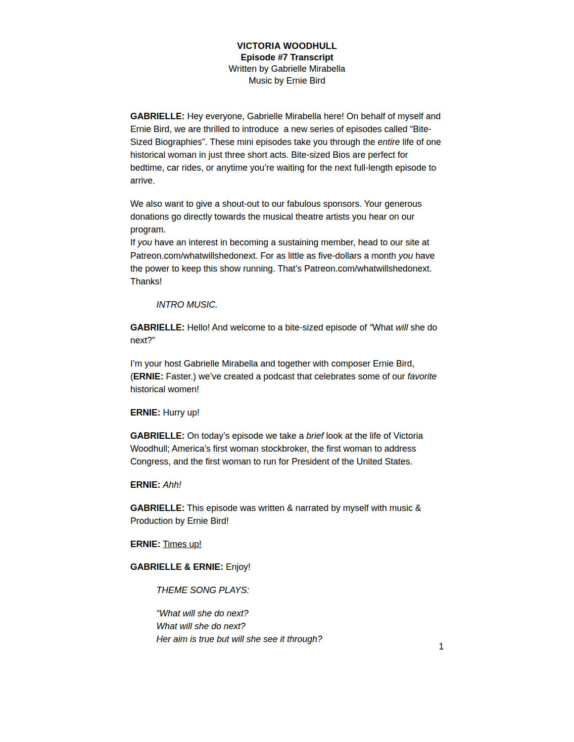VICTORIA WOODHULL
Episode #7 Transcript
Written by Gabrielle Mirabella
Music by Ernie Bird
GABRIELLE: Hey everyone, Gabrielle Mirabella here! On behalf of myself and Ernie Bird, we are thrilled to introduce a new series of episodes called “Bite-Sized Biographies”. These mini episodes take you through the entire life of one historical woman in just three short acts. Bite-sized Bios are perfect for bedtime, car rides, or anytime you’re waiting for the next full-length episode to arrive.
We also want to give a shout-out to our fabulous sponsors. Your generous donations go directly towards the musical theatre artists you hear on our program.
If you have an interest in becoming a sustaining member, head to our site at Patreon.com/whatwillshedonext. For as little as five-dollars a month you have the power to keep this show running. That’s Patreon.com/whatwillshedonext. Thanks!
INTRO MUSIC.
GABRIELLE: Hello! And welcome to a bite-sized episode of “What will she do next?”
I’m your host Gabrielle Mirabella and together with composer Ernie Bird, (ERNIE: Faster.) we’ve created a podcast that celebrates some of our favorite historical women!
ERNIE: Hurry up!
GABRIELLE: On today’s episode we take a brief look at the life of Victoria Woodhull; America’s first woman stockbroker, the first woman to address Congress, and the first woman to run for President of the United States.
ERNIE: Ahh!
GABRIELLE: This episode was written & narrated by myself with music & Production by Ernie Bird!
ERNIE: Times up!
GABRIELLE & ERNIE: Enjoy!
THEME SONG PLAYS:
“What will she do next?
What will she do next?
Her aim is true but will she see it through?
1